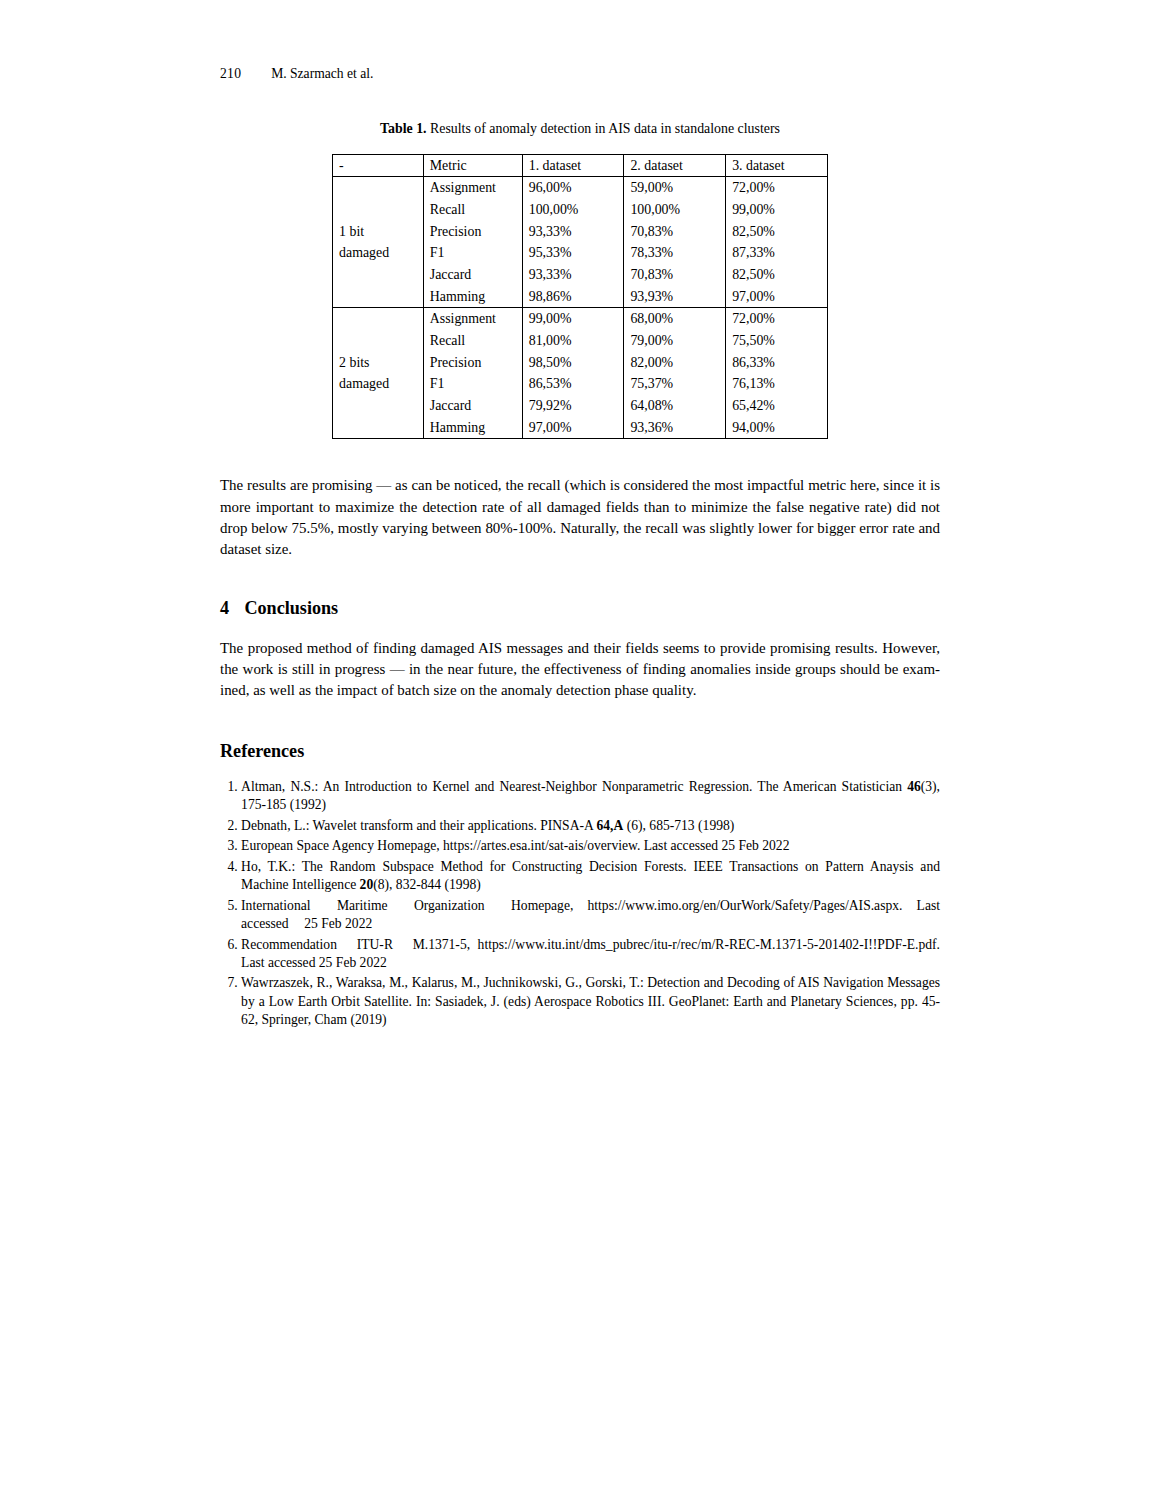210 M. Szarmach et al.
Table 1. Results of anomaly detection in AIS data in standalone clusters
| - | Metric | 1. dataset | 2. dataset | 3. dataset |
| | Assignment | 96,00% | 59,00% | 72,00% |
| | Recall | 100,00% | 100,00% | 99,00% |
| 1 bit | Precision | 93,33% | 70,83% | 82,50% |
| damaged | F1 | 95,33% | 78,33% | 87,33% |
| | Jaccard | 93,33% | 70,83% | 82,50% |
| | Hamming | 98,86% | 93,93% | 97,00% |
| | Assignment | 99,00% | 68,00% | 72,00% |
| | Recall | 81,00% | 79,00% | 75,50% |
| 2 bits | Precision | 98,50% | 82,00% | 86,33% |
| damaged | F1 | 86,53% | 75,37% | 76,13% |
| | Jaccard | 79,92% | 64,08% | 65,42% |
| | Hamming | 97,00% | 93,36% | 94,00% |
The results are promising — as can be noticed, the recall (which is considered the most impactful metric here, since it is more important to maximize the detection rate of all damaged fields than to minimize the false negative rate) did not drop below 75.5%, mostly varying between 80%-100%. Naturally, the recall was slightly lower for bigger error rate and dataset size.
4 Conclusions
The proposed method of finding damaged AIS messages and their fields seems to provide promising results. However, the work is still in progress — in the near future, the effectiveness of finding anomalies inside groups should be examined, as well as the impact of batch size on the anomaly detection phase quality.
References
Altman, N.S.: An Introduction to Kernel and Nearest-Neighbor Nonparametric Regression. The American Statistician 46(3), 175-185 (1992)
Debnath, L.: Wavelet transform and their applications. PINSA-A 64,A (6), 685-713 (1998)
European Space Agency Homepage, https://artes.esa.int/sat-ais/overview. Last accessed 25 Feb 2022
Ho, T.K.: The Random Subspace Method for Constructing Decision Forests. IEEE Transactions on Pattern Anaysis and Machine Intelligence 20(8), 832-844 (1998)
International Maritime Organization Homepage, https://www.imo.org/en/OurWork/Safety/Pages/AIS.aspx. Last accessed 25 Feb 2022
Recommendation ITU-R M.1371-5, https://www.itu.int/dms_pubrec/itu-r/rec/m/R-REC-M.1371-5-201402-I!!PDF-E.pdf. Last accessed 25 Feb 2022
Wawrzaszek, R., Waraksa, M., Kalarus, M., Juchnikowski, G., Gorski, T.: Detection and Decoding of AIS Navigation Messages by a Low Earth Orbit Satellite. In: Sasiadek, J. (eds) Aerospace Robotics III. GeoPlanet: Earth and Planetary Sciences, pp. 45-62, Springer, Cham (2019)